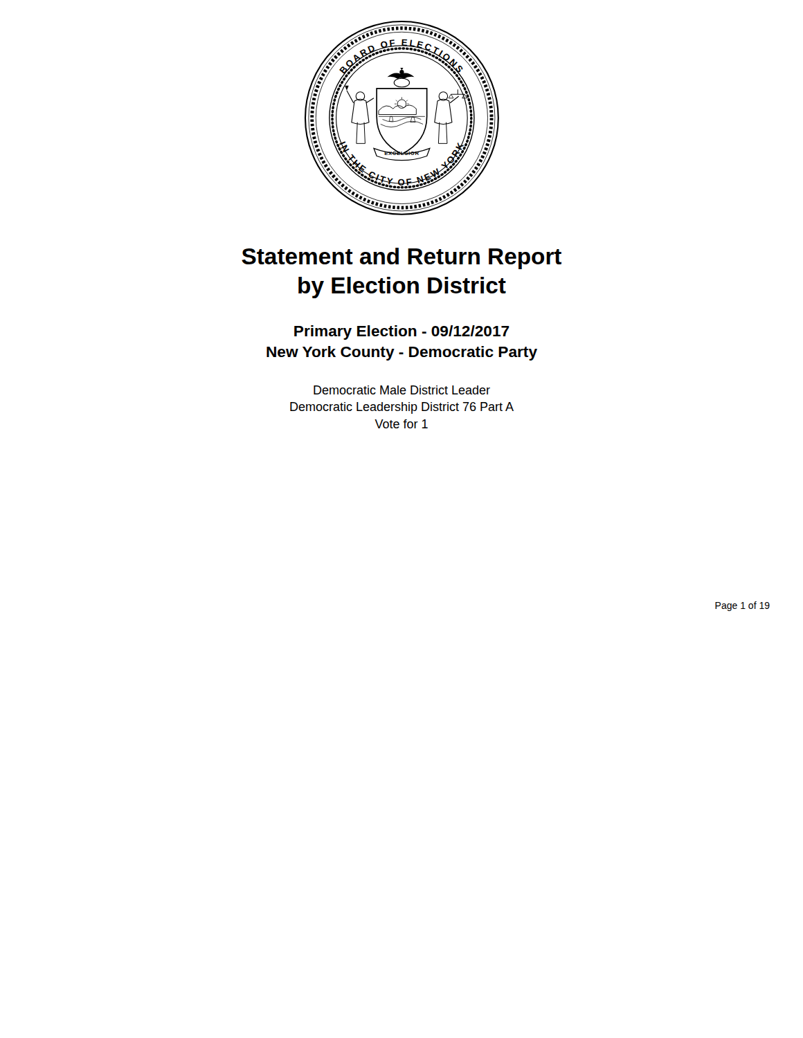BOARD OF ELECTIONS IN THE CITY OF NEW YORK EXCELSIOR
Statement and Return Report
by Election District
Primary Election - 09/12/2017
New York County - Democratic Party
Democratic Male District Leader
Democratic Leadership District 76 Part A
Vote for 1
Page 1 of 19